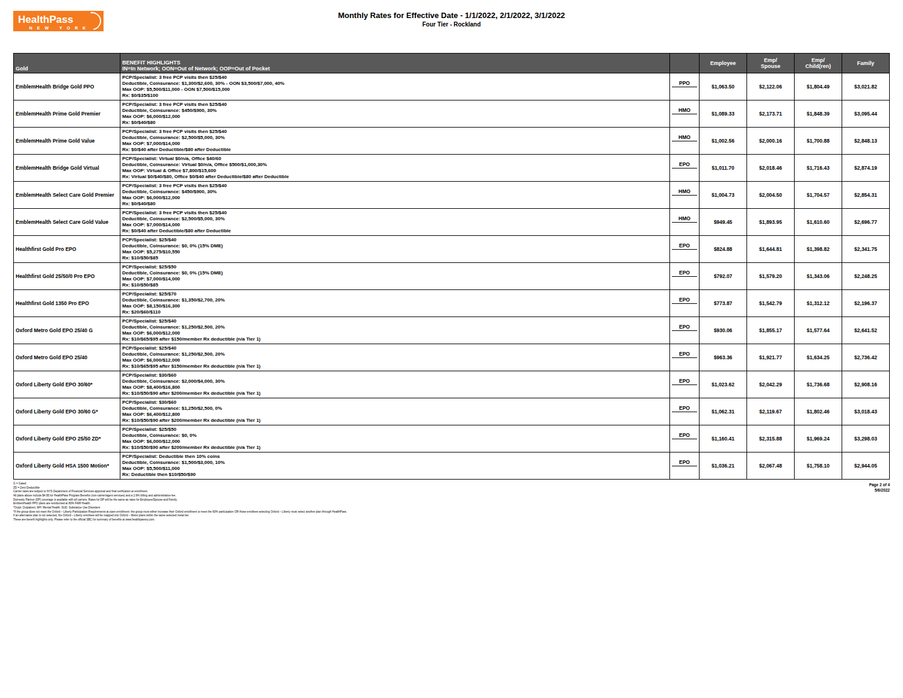Health Pass
N E W Y O R K
Monthly Rates for Effective Date - 1/1/2022, 2/1/2022, 3/1/2022
Four Tier - Rockland
| Gold | BENEFIT HIGHLIGHTS IN=In Network; OON=Out of Network; OOP=Out of Pocket | | Employee | Emp/ Spouse | Emp/ Child(ren) | Family |
| --- | --- | --- | --- | --- | --- | --- |
| EmblemHealth Bridge Gold PPO | PCP/Specialist: 3 free PCP visits then $25/$40 Deductible, Coinsurance: $1,300/$2,600, 30% - OON $3,500/$7,000, 40% Max OOP: $5,500/$11,000 - OON $7,500/$15,000 Rx: $0/$35/$100 | PPO | $1,063.50 | $2,122.06 | $1,804.49 | $3,021.82 |
| EmblemHealth Prime Gold Premier | PCP/Specialist: 3 free PCP visits then $25/$40 Deductible, Coinsurance: $450/$900, 30% Max OOP: $6,000/$12,000 Rx: $0/$40/$80 | HMO | $1,089.33 | $2,173.71 | $1,848.39 | $3,095.44 |
| EmblemHealth Prime Gold Value | PCP/Specialist: 3 free PCP visits then $25/$40 Deductible, Coinsurance: $2,500/$5,000, 30% Max OOP: $7,000/$14,000 Rx: $0/$40 after Deductible/$80 after Deductible | HMO | $1,002.56 | $2,000.16 | $1,700.88 | $2,848.13 |
| EmblemHealth Bridge Gold Virtual | PCP/Specialist: Virtual $0/n/a, Office $40/60 Deductible, Coinsurance: Virtual $0/n/a, Office $500/$1,000,30% Max OOP: Virtual & Office $7,800/$15,600 Rx: Virtual $0/$40/$80, Office $0/$40 after Deductible/$80 after Deductible | EPO | $1,011.70 | $2,018.46 | $1,716.43 | $2,874.19 |
| EmblemHealth Select Care Gold Premier | PCP/Specialist: 3 free PCP visits then $25/$40 Deductible, Coinsurance: $450/$900, 30% Max OOP: $6,000/$12,000 Rx: $0/$40/$80 | HMO | $1,004.73 | $2,004.50 | $1,704.57 | $2,854.31 |
| EmblemHealth Select Care Gold Value | PCP/Specialist: 3 free PCP visits then $25/$40 Deductible, Coinsurance: $2,500/$5,000, 30% Max OOP: $7,000/$14,000 Rx: $0/$40 after Deductible/$80 after Deductible | HMO | $949.45 | $1,893.95 | $1,610.60 | $2,696.77 |
| Healthfirst Gold Pro EPO | PCP/Specialist: $25/$40 Deductible, Coinsurance: $0, 0% (15% DME) Max OOP: $5,275/$10,550 Rx: $10/$50/$85 | EPO | $824.88 | $1,644.81 | $1,398.82 | $2,341.75 |
| Healthfirst Gold 25/50/0 Pro EPO | PCP/Specialist: $25/$50 Deductible, Coinsurance: $0, 0% (15% DME) Max OOP: $7,000/$14,000 Rx: $10/$50/$85 | EPO | $792.07 | $1,579.20 | $1,343.06 | $2,248.25 |
| Healthfirst Gold 1350 Pro EPO | PCP/Specialist: $25/$70 Deductible, Coinsurance: $1,350/$2,700, 20% Max OOP: $8,150/$16,300 Rx: $20/$60/$110 | EPO | $773.87 | $1,542.79 | $1,312.12 | $2,196.37 |
| Oxford Metro Gold EPO 25/40 G | PCP/Specialist: $25/$40 Deductible, Coinsurance: $1,250/$2,500, 20% Max OOP: $6,000/$12,000 Rx: $10/$65/$95 after $150/member Rx deductible (n/a Tier 1) | EPO | $930.06 | $1,855.17 | $1,577.64 | $2,641.52 |
| Oxford Metro Gold EPO 25/40 | PCP/Specialist: $25/$40 Deductible, Coinsurance: $1,250/$2,500, 20% Max OOP: $6,000/$12,000 Rx: $10/$65/$95 after $150/member Rx deductible (n/a Tier 1) | EPO | $963.36 | $1,921.77 | $1,634.25 | $2,736.42 |
| Oxford Liberty Gold EPO 30/60* | PCP/Specialist: $30/$60 Deductible, Coinsurance: $2,000/$4,000, 30% Max OOP: $8,400/$16,800 Rx: $10/$50/$90 after $200/member Rx deductible (n/a Tier 1) | EPO | $1,023.62 | $2,042.29 | $1,736.68 | $2,908.16 |
| Oxford Liberty Gold EPO 30/60 G* | PCP/Specialist: $30/$60 Deductible, Coinsurance: $1,250/$2,500, 0% Max OOP: $6,400/$12,800 Rx: $10/$50/$90 after $200/member Rx deductible (n/a Tier 1) | EPO | $1,062.31 | $2,119.67 | $1,802.46 | $3,018.43 |
| Oxford Liberty Gold EPO 25/50 ZD* | PCP/Specialist: $25/$50 Deductible, Coinsurance: $0, 0% Max OOP: $6,000/$12,000 Rx: $10/$50/$90 after $200/member Rx deductible (n/a Tier 1) | EPO | $1,160.41 | $2,315.88 | $1,969.24 | $3,298.03 |
| Oxford Liberty Gold HSA 1500 Motion* | PCP/Specialist: Deductible then 10% coins Deductible, Coinsurance: $1,500/$3,000, 10% Max OOP: $5,500/$11,000 Rx: Deductible then $10/$50/$90 | EPO | $1,036.21 | $2,067.48 | $1,758.10 | $2,944.05 |
Page 2 of 4
5/6/2022
G = Gated
ZD = Zero Deductible
Carrier rates are subject to NYS Department of Financial Services approval and final verification at enrollment.
All plans above include $4.95 for HealthPass Program Benefits (non-carrier/agent services) and a 2.9% billing and administrative fee.
Domestic Partner (DP) coverage is available with all carriers. Rates for DP will be the same as rates for Employee/Spouse and Family.
EmblemHealth PPO plans are reimbursed at 80% FAIR Health.
*Outpt: Outpatient, MH: Mental Health, SUD: Substance Use Disorders
*If the group does not meet the Oxford – Liberty Participation Requirements at open enrollment: the group must either increase their Oxford enrollment to meet the 60% participation OR those enrollees selecting Oxford – Liberty must select another plan through HealthPass.
If an alternative plan is not selected, the Oxford – Liberty enrollees will be mapped into Oxford – Metro plans within the same selected metal tier.
These are benefit highlights only. Please refer to the official SBC for summary of benefits at www.healthpassny.com.